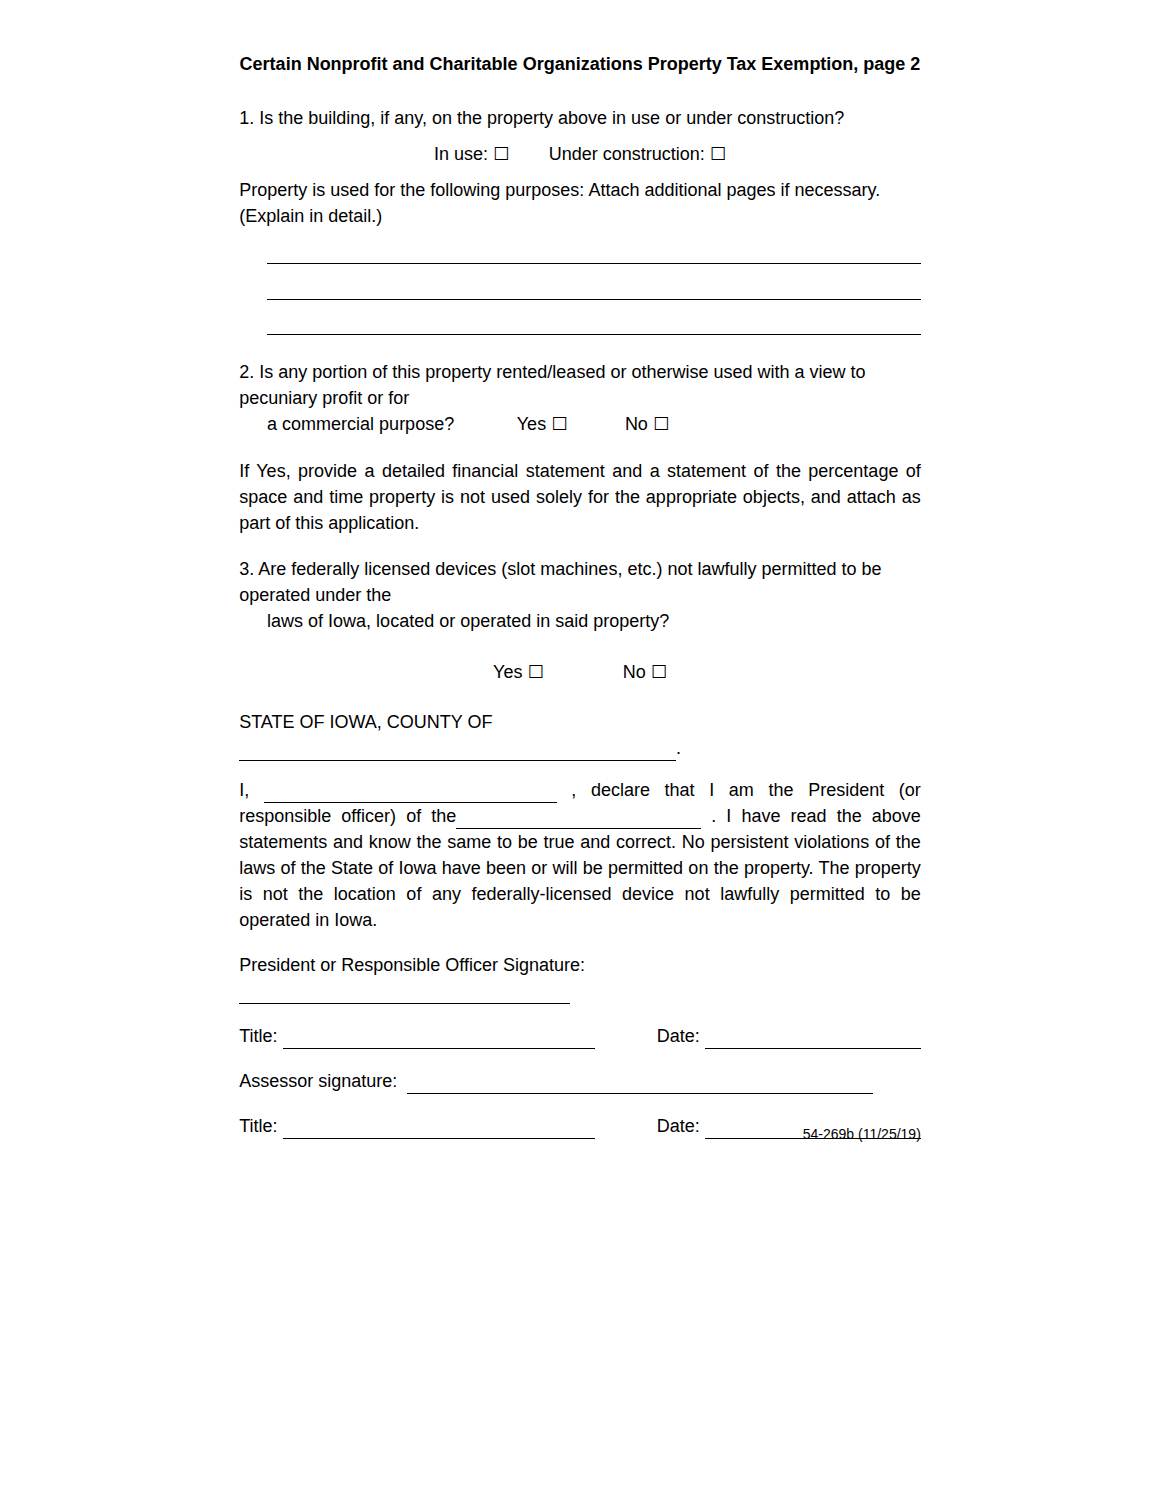Certain Nonprofit and Charitable Organizations Property Tax Exemption, page 2
1. Is the building, if any, on the property above in use or under construction?
In use: ☐ Under construction: ☐
Property is used for the following purposes: Attach additional pages if necessary. (Explain in detail.)
2. Is any portion of this property rented/leased or otherwise used with a view to pecuniary profit or for
a commercial purpose? Yes ☐No ☐
If Yes, provide a detailed financial statement and a statement of the percentage of space and time property is not used solely for the appropriate objects, and attach as part of this application.
3. Are federally licensed devices (slot machines, etc.) not lawfully permitted to be operated under the
laws of Iowa, located or operated in said property?
Yes ☐ No ☐
STATE OF IOWA, COUNTY OF .
I, , declare that I am the President (or responsible officer) of the . I have read the above statements and know the same to be true and correct. No persistent violations of the laws of the State of Iowa have been or will be permitted on the property. The property is not the location of any federally-licensed device not lawfully permitted to be operated in Iowa.
President or Responsible Officer Signature:
Title: Date:
Assessor signature:
Title: Date:
54-269b (11/25/19)